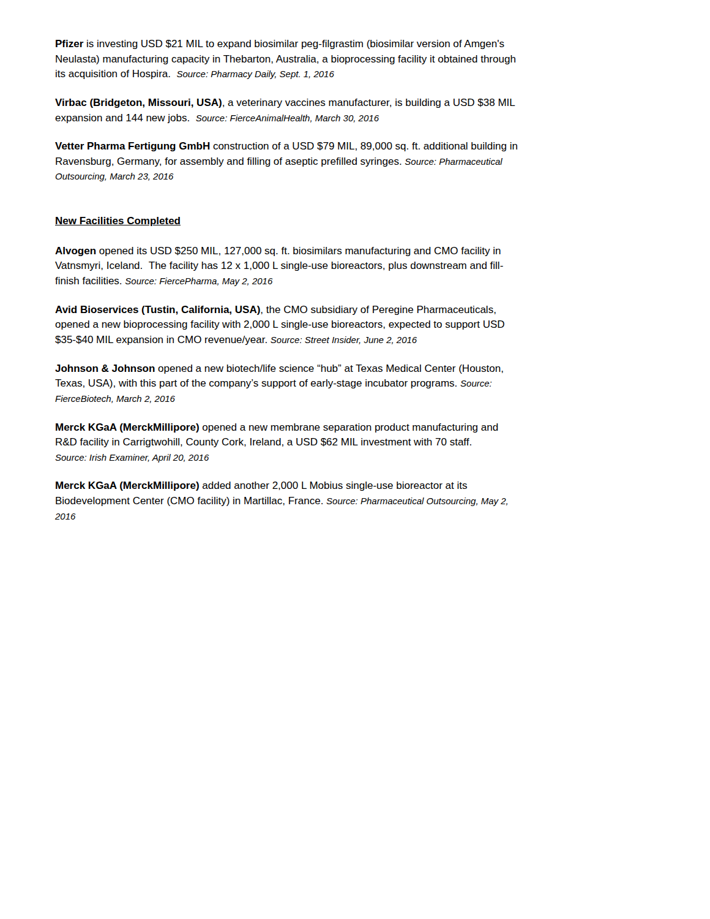Pfizer is investing USD $21 MIL to expand biosimilar peg-filgrastim (biosimilar version of Amgen's Neulasta) manufacturing capacity in Thebarton, Australia, a bioprocessing facility it obtained through its acquisition of Hospira. Source: Pharmacy Daily, Sept. 1, 2016
Virbac (Bridgeton, Missouri, USA), a veterinary vaccines manufacturer, is building a USD $38 MIL expansion and 144 new jobs. Source: FierceAnimalHealth, March 30, 2016
Vetter Pharma Fertigung GmbH construction of a USD $79 MIL, 89,000 sq. ft. additional building in Ravensburg, Germany, for assembly and filling of aseptic prefilled syringes. Source: Pharmaceutical Outsourcing, March 23, 2016
New Facilities Completed
Alvogen opened its USD $250 MIL, 127,000 sq. ft. biosimilars manufacturing and CMO facility in Vatnsmyri, Iceland. The facility has 12 x 1,000 L single-use bioreactors, plus downstream and fill-finish facilities. Source: FiercePharma, May 2, 2016
Avid Bioservices (Tustin, California, USA), the CMO subsidiary of Peregine Pharmaceuticals, opened a new bioprocessing facility with 2,000 L single-use bioreactors, expected to support USD $35-$40 MIL expansion in CMO revenue/year. Source: Street Insider, June 2, 2016
Johnson & Johnson opened a new biotech/life science “hub” at Texas Medical Center (Houston, Texas, USA), with this part of the company’s support of early-stage incubator programs. Source: FierceBiotech, March 2, 2016
Merck KGaA (MerckMillipore) opened a new membrane separation product manufacturing and R&D facility in Carrigtwohill, County Cork, Ireland, a USD $62 MIL investment with 70 staff.
Source: Irish Examiner, April 20, 2016
Merck KGaA (MerckMillipore) added another 2,000 L Mobius single-use bioreactor at its Biodevelopment Center (CMO facility) in Martillac, France. Source: Pharmaceutical Outsourcing, May 2, 2016